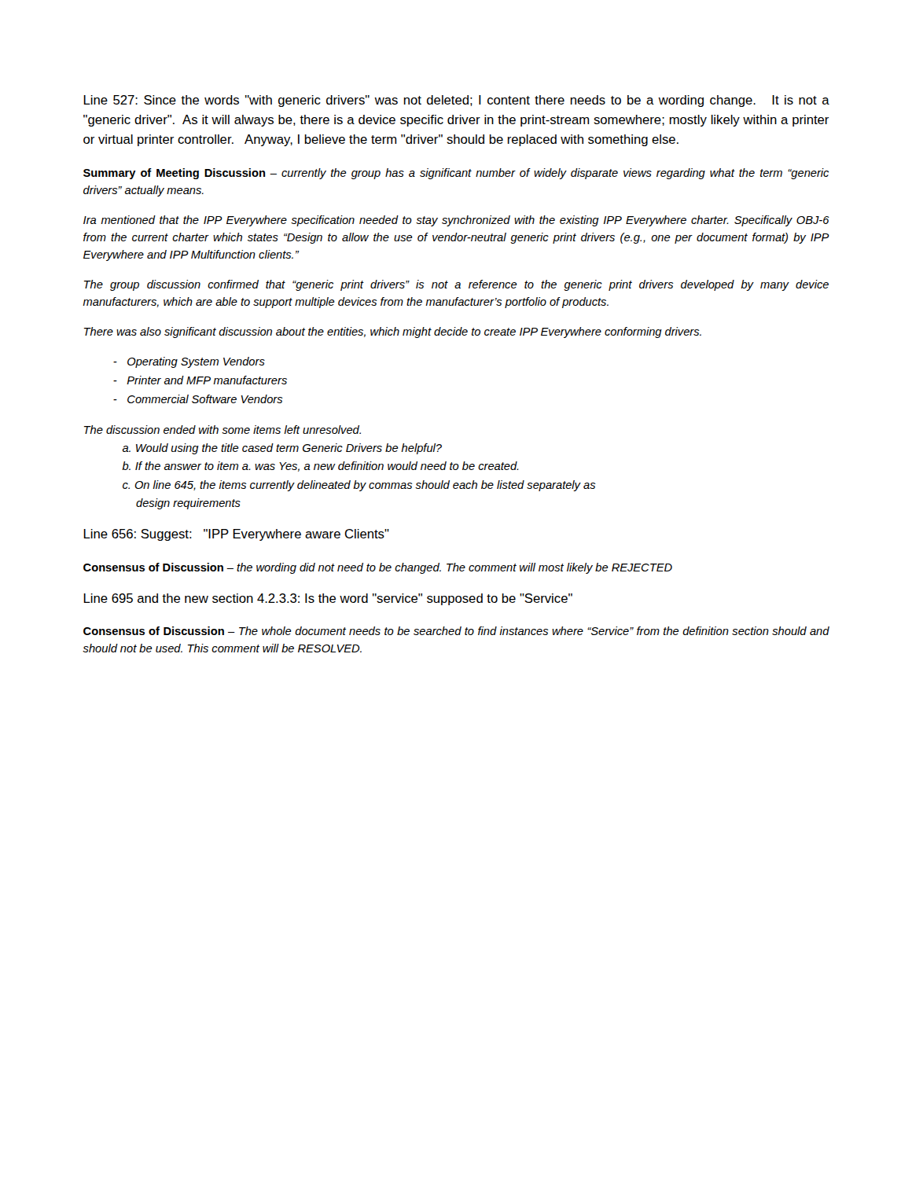Line 527: Since the words "with generic drivers" was not deleted; I content there needs to be a wording change. It is not a "generic driver". As it will always be, there is a device specific driver in the print-stream somewhere; mostly likely within a printer or virtual printer controller. Anyway, I believe the term "driver" should be replaced with something else.
Summary of Meeting Discussion – currently the group has a significant number of widely disparate views regarding what the term “generic drivers” actually means.
Ira mentioned that the IPP Everywhere specification needed to stay synchronized with the existing IPP Everywhere charter. Specifically OBJ-6 from the current charter which states “Design to allow the use of vendor-neutral generic print drivers (e.g., one per document format) by IPP Everywhere and IPP Multifunction clients.”
The group discussion confirmed that “generic print drivers” is not a reference to the generic print drivers developed by many device manufacturers, which are able to support multiple devices from the manufacturer’s portfolio of products.
There was also significant discussion about the entities, which might decide to create IPP Everywhere conforming drivers.
Operating System Vendors
Printer and MFP manufacturers
Commercial Software Vendors
The discussion ended with some items left unresolved.
a. Would using the title cased term Generic Drivers be helpful?
b. If the answer to item a. was Yes, a new definition would need to be created.
c. On line 645, the items currently delineated by commas should each be listed separately as
design requirements
Line 656: Suggest: "IPP Everywhere aware Clients"
Consensus of Discussion – the wording did not need to be changed. The comment will most likely be REJECTED
Line 695 and the new section 4.2.3.3: Is the word "service" supposed to be "Service"
Consensus of Discussion – The whole document needs to be searched to find instances where “Service” from the definition section should and should not be used. This comment will be RESOLVED.